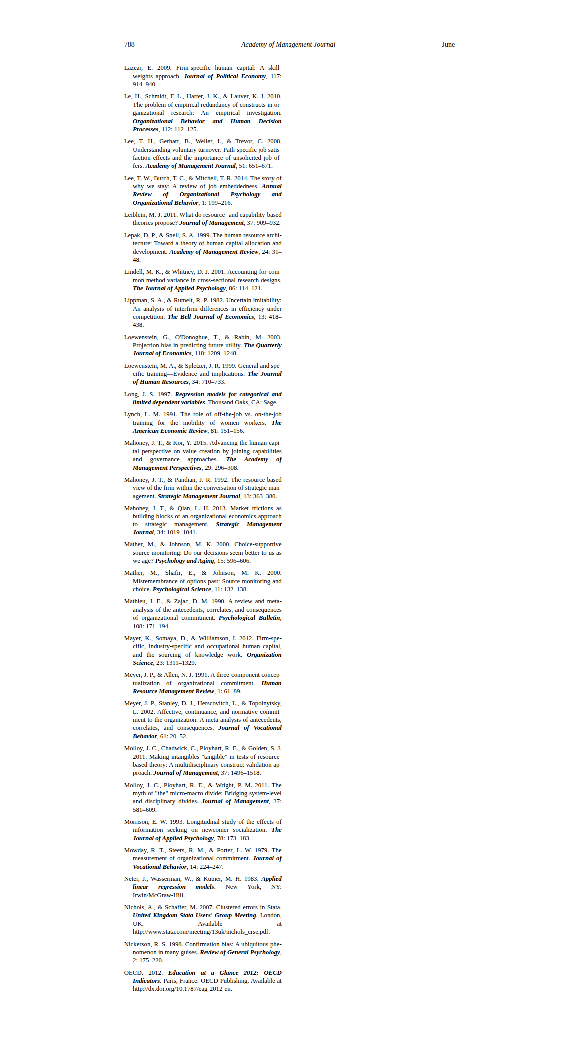788 Academy of Management Journal June
Lazear, E. 2009. Firm-specific human capital: A skill-weights approach. Journal of Political Economy, 117: 914–940.
Le, H., Schmidt, F. L., Harter, J. K., & Lauver, K. J. 2010. The problem of empirical redundancy of constructs in organizational research: An empirical investigation. Organizational Behavior and Human Decision Processes, 112: 112–125.
Lee, T. H., Gerhart, B., Weller, I., & Trevor, C. 2008. Understanding voluntary turnover: Path-specific job satisfaction effects and the importance of unsolicited job offers. Academy of Management Journal, 51: 651–671.
Lee, T. W., Burch, T. C., & Mitchell, T. R. 2014. The story of why we stay: A review of job embeddedness. Annual Review of Organizational Psychology and Organizational Behavior, 1: 199–216.
Leiblein, M. J. 2011. What do resource- and capability-based theories propose? Journal of Management, 37: 909–932.
Lepak, D. P., & Snell, S. A. 1999. The human resource architecture: Toward a theory of human capital allocation and development. Academy of Management Review, 24: 31–48.
Lindell, M. K., & Whitney, D. J. 2001. Accounting for common method variance in cross-sectional research designs. The Journal of Applied Psychology, 86: 114–121.
Lippman, S. A., & Rumelt, R. P. 1982. Uncertain imitability: An analysis of interfirm differences in efficiency under competition. The Bell Journal of Economics, 13: 418–438.
Loewenstein, G., O'Donoghue, T., & Rabin, M. 2003. Projection bias in predicting future utility. The Quarterly Journal of Economics, 118: 1209–1248.
Loewenstein, M. A., & Spletzer, J. R. 1999. General and specific training—Evidence and implications. The Journal of Human Resources, 34: 710–733.
Long, J. S. 1997. Regression models for categorical and limited dependent variables. Thousand Oaks, CA: Sage.
Lynch, L. M. 1991. The role of off-the-job vs. on-the-job training for the mobility of women workers. The American Economic Review, 81: 151–156.
Mahoney, J. T., & Kor, Y. 2015. Advancing the human capital perspective on value creation by joining capabilities and governance approaches. The Academy of Management Perspectives, 29: 296–308.
Mahoney, J. T., & Pandian, J. R. 1992. The resource-based view of the firm within the conversation of strategic management. Strategic Management Journal, 13: 363–380.
Mahoney, J. T., & Qian, L. H. 2013. Market frictions as building blocks of an organizational economics approach to strategic management. Strategic Management Journal, 34: 1019–1041.
Mather, M., & Johnson, M. K. 2000. Choice-supportive source monitoring: Do our decisions seem better to us as we age? Psychology and Aging, 15: 596–606.
Mather, M., Shafir, E., & Johnson, M. K. 2000. Misremembrance of options past: Source monitoring and choice. Psychological Science, 11: 132–138.
Mathieu, J. E., & Zajac, D. M. 1990. A review and meta-analysis of the antecedents, correlates, and consequences of organizational commitment. Psychological Bulletin, 108: 171–194.
Mayer, K., Somaya, D., & Williamson, I. 2012. Firm-specific, industry-specific and occupational human capital, and the sourcing of knowledge work. Organization Science, 23: 1311–1329.
Meyer, J. P., & Allen, N. J. 1991. A three-component conceptualization of organizational commitment. Human Resource Management Review, 1: 61–89.
Meyer, J. P., Stanley, D. J., Herscovitch, L., & Topolnytsky, L. 2002. Affective, continuance, and normative commitment to the organization: A meta-analysis of antecedents, correlates, and consequences. Journal of Vocational Behavior, 61: 20–52.
Molloy, J. C., Chadwick, C., Ployhart, R. E., & Golden, S. J. 2011. Making intangibles "tangible" in tests of resource-based theory: A multidisciplinary construct validation approach. Journal of Management, 37: 1496–1518.
Molloy, J. C., Ployhart, R. E., & Wright, P. M. 2011. The myth of "the" micro-macro divide: Bridging system-level and disciplinary divides. Journal of Management, 37: 581–609.
Morrison, E. W. 1993. Longitudinal study of the effects of information seeking on newcomer socialization. The Journal of Applied Psychology, 78: 173–183.
Mowday, R. T., Steers, R. M., & Porter, L. W. 1979. The measurement of organizational commitment. Journal of Vocational Behavior, 14: 224–247.
Neter, J., Wasserman, W., & Kutner, M. H. 1983. Applied linear regression models. New York, NY: Irwin/McGraw-Hill.
Nichols, A., & Schaffer, M. 2007. Clustered errors in Stata. United Kingdom Stata Users' Group Meeting. London, UK. Available at http://www.stata.com/meeting/13uk/nichols_crse.pdf.
Nickerson, R. S. 1998. Confirmation bias: A ubiquitous phenomenon in many guises. Review of General Psychology, 2: 175–220.
OECD. 2012. Education at a Glance 2012: OECD Indicators. Paris, France: OECD Publishing. Available at http://dx.doi.org/10.1787/eag-2012-en.